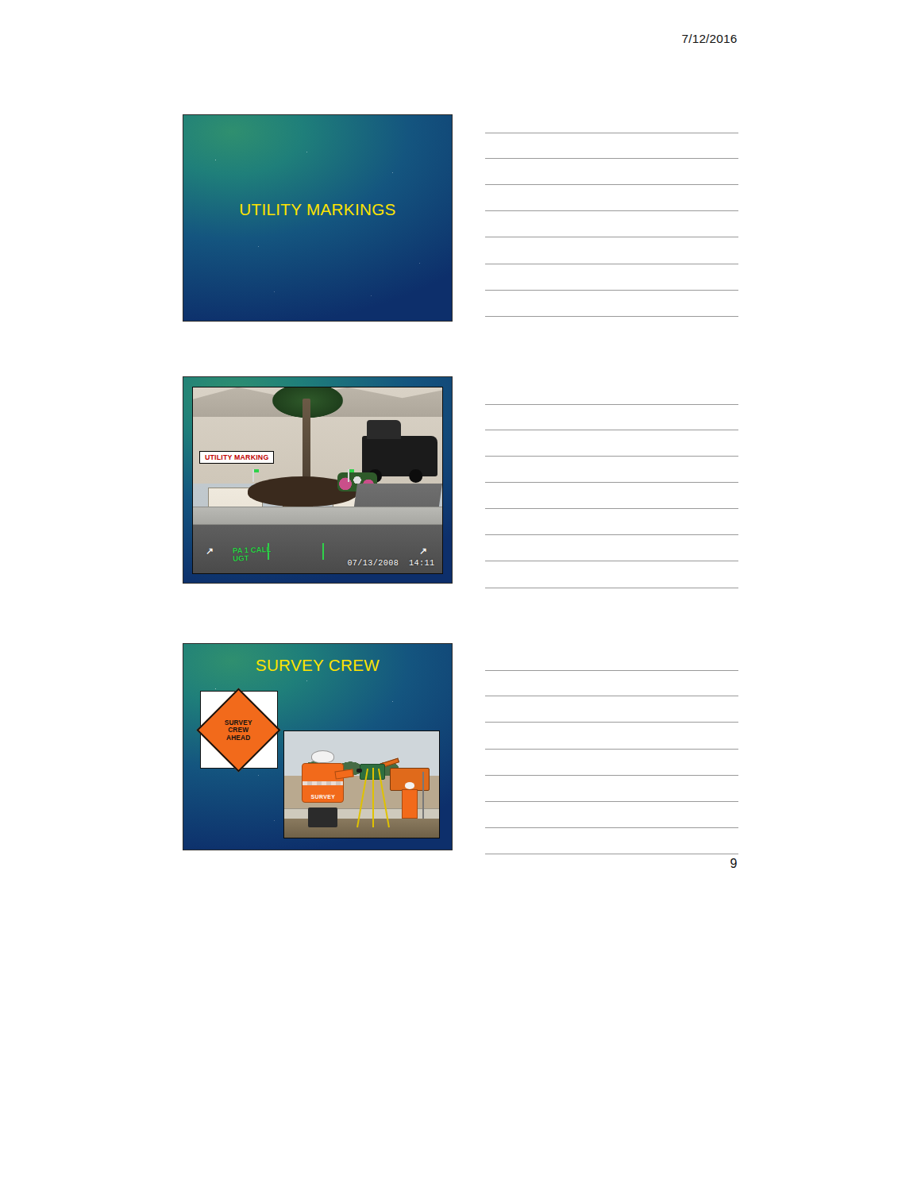7/12/2016
UTILITY MARKINGS
PA 1 CALL
UGT
↗
↗
07/13/2008 14:11
UTILITY MARKING
SURVEY CREW
SURVEY
CREW
AHEAD
SURVEY
9